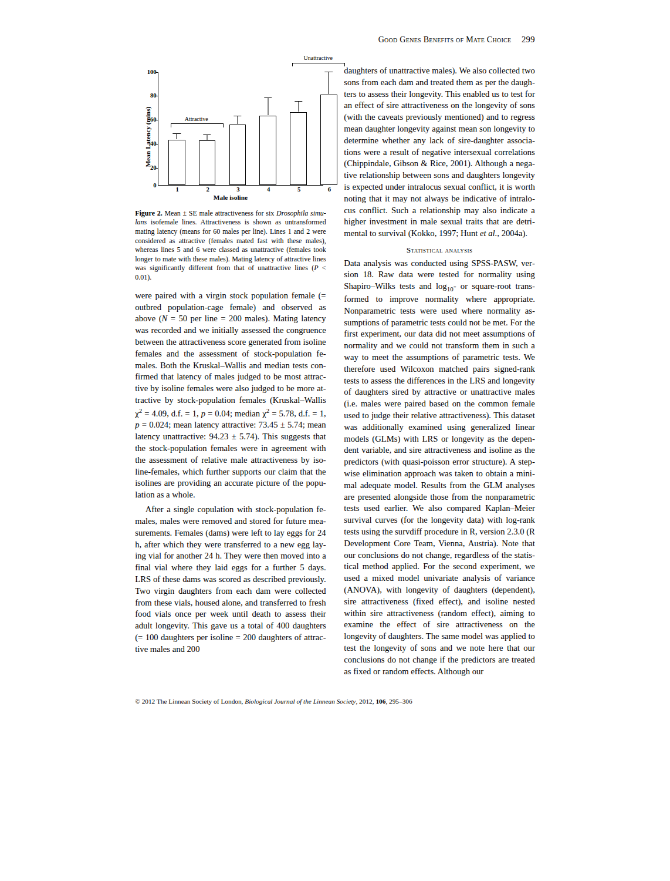Good Genes Benefits of Mate Choice299
Mean Latency (mins)
100
80
60
40
20
0
1
2
3
4
5
6
Attractive
Unattractive
Male isoline
Figure 2. Mean ± SE male attractiveness for six Drosophila simulans isofemale lines. Attractiveness is shown as untransformed mating latency (means for 60 males per line). Lines 1 and 2 were considered as attractive (females mated fast with these males), whereas lines 5 and 6 were classed as unattractive (females took longer to mate with these males). Mating latency of attractive lines was significantly different from that of unattractive lines (P < 0.01).
were paired with a virgin stock population female (= outbred population-cage female) and observed as above (N = 50 per line = 200 males). Mating latency was recorded and we initially assessed the congruence between the attractiveness score generated from isoline females and the assessment of stock-population females. Both the Kruskal–Wallis and median tests confirmed that latency of males judged to be most attractive by isoline females were also judged to be more attractive by stock-population females (Kruskal–Wallis χ2 = 4.09, d.f. = 1, p = 0.04; median χ2 = 5.78, d.f. = 1, p = 0.024; mean latency attractive: 73.45 ± 5.74; mean latency unattractive: 94.23 ± 5.74). This suggests that the stock-population females were in agreement with the assessment of relative male attractiveness by isoline-females, which further supports our claim that the isolines are providing an accurate picture of the population as a whole.
After a single copulation with stock-population females, males were removed and stored for future measurements. Females (dams) were left to lay eggs for 24 h, after which they were transferred to a new egg laying vial for another 24 h. They were then moved into a final vial where they laid eggs for a further 5 days. LRS of these dams was scored as described previously. Two virgin daughters from each dam were collected from these vials, housed alone, and transferred to fresh food vials once per week until death to assess their adult longevity. This gave us a total of 400 daughters (= 100 daughters per isoline = 200 daughters of attractive males and 200
daughters of unattractive males). We also collected two sons from each dam and treated them as per the daughters to assess their longevity. This enabled us to test for an effect of sire attractiveness on the longevity of sons (with the caveats previously mentioned) and to regress mean daughter longevity against mean son longevity to determine whether any lack of sire-daughter associations were a result of negative intersexual correlations (Chippindale, Gibson & Rice, 2001). Although a negative relationship between sons and daughters longevity is expected under intralocus sexual conflict, it is worth noting that it may not always be indicative of intralocus conflict. Such a relationship may also indicate a higher investment in male sexual traits that are detrimental to survival (Kokko, 1997; Hunt et al., 2004a).
Statistical analysis
Data analysis was conducted using SPSS-PASW, version 18. Raw data were tested for normality using Shapiro–Wilks tests and log10- or square-root transformed to improve normality where appropriate. Nonparametric tests were used where normality assumptions of parametric tests could not be met. For the first experiment, our data did not meet assumptions of normality and we could not transform them in such a way to meet the assumptions of parametric tests. We therefore used Wilcoxon matched pairs signed-rank tests to assess the differences in the LRS and longevity of daughters sired by attractive or unattractive males (i.e. males were paired based on the common female used to judge their relative attractiveness). This dataset was additionally examined using generalized linear models (GLMs) with LRS or longevity as the dependent variable, and sire attractiveness and isoline as the predictors (with quasi-poisson error structure). A stepwise elimination approach was taken to obtain a minimal adequate model. Results from the GLM analyses are presented alongside those from the nonparametric tests used earlier. We also compared Kaplan–Meier survival curves (for the longevity data) with log-rank tests using the survdiff procedure in R, version 2.3.0 (R Development Core Team, Vienna, Austria). Note that our conclusions do not change, regardless of the statistical method applied. For the second experiment, we used a mixed model univariate analysis of variance (ANOVA), with longevity of daughters (dependent), sire attractiveness (fixed effect), and isoline nested within sire attractiveness (random effect), aiming to examine the effect of sire attractiveness on the longevity of daughters. The same model was applied to test the longevity of sons and we note here that our conclusions do not change if the predictors are treated as fixed or random effects. Although our
© 2012 The Linnean Society of London, Biological Journal of the Linnean Society, 2012, 106, 295–306